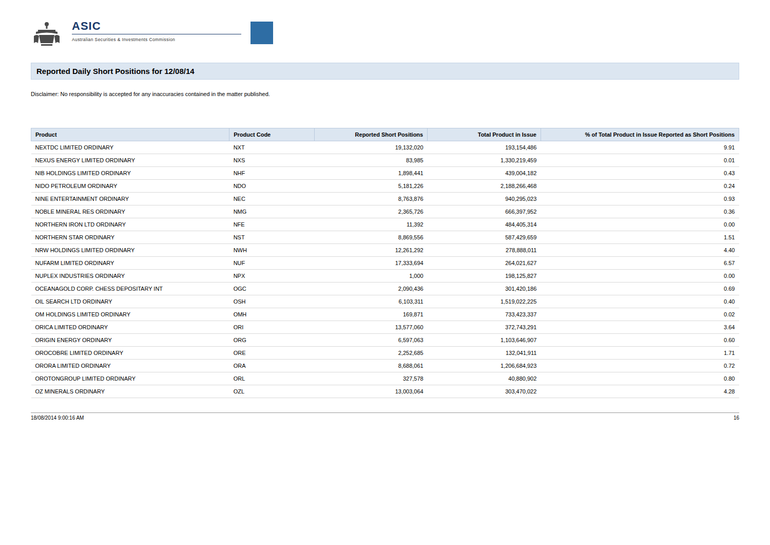ASIC
Australian Securities & Investments Commission
Reported Daily Short Positions for 12/08/14
Disclaimer: No responsibility is accepted for any inaccuracies contained in the matter published.
| Product | Product Code | Reported Short Positions | Total Product in Issue | % of Total Product in Issue Reported as Short Positions |
| --- | --- | --- | --- | --- |
| NEXTDC LIMITED ORDINARY | NXT | 19,132,020 | 193,154,486 | 9.91 |
| NEXUS ENERGY LIMITED ORDINARY | NXS | 83,985 | 1,330,219,459 | 0.01 |
| NIB HOLDINGS LIMITED ORDINARY | NHF | 1,898,441 | 439,004,182 | 0.43 |
| NIDO PETROLEUM ORDINARY | NDO | 5,181,226 | 2,188,266,468 | 0.24 |
| NINE ENTERTAINMENT ORDINARY | NEC | 8,763,876 | 940,295,023 | 0.93 |
| NOBLE MINERAL RES ORDINARY | NMG | 2,365,726 | 666,397,952 | 0.36 |
| NORTHERN IRON LTD ORDINARY | NFE | 11,392 | 484,405,314 | 0.00 |
| NORTHERN STAR ORDINARY | NST | 8,869,556 | 587,429,659 | 1.51 |
| NRW HOLDINGS LIMITED ORDINARY | NWH | 12,261,292 | 278,888,011 | 4.40 |
| NUFARM LIMITED ORDINARY | NUF | 17,333,694 | 264,021,627 | 6.57 |
| NUPLEX INDUSTRIES ORDINARY | NPX | 1,000 | 198,125,827 | 0.00 |
| OCEANAGOLD CORP. CHESS DEPOSITARY INT | OGC | 2,090,436 | 301,420,186 | 0.69 |
| OIL SEARCH LTD ORDINARY | OSH | 6,103,311 | 1,519,022,225 | 0.40 |
| OM HOLDINGS LIMITED ORDINARY | OMH | 169,871 | 733,423,337 | 0.02 |
| ORICA LIMITED ORDINARY | ORI | 13,577,060 | 372,743,291 | 3.64 |
| ORIGIN ENERGY ORDINARY | ORG | 6,597,063 | 1,103,646,907 | 0.60 |
| OROCOBRE LIMITED ORDINARY | ORE | 2,252,685 | 132,041,911 | 1.71 |
| ORORA LIMITED ORDINARY | ORA | 8,688,061 | 1,206,684,923 | 0.72 |
| OROTONGROUP LIMITED ORDINARY | ORL | 327,578 | 40,880,902 | 0.80 |
| OZ MINERALS ORDINARY | OZL | 13,003,064 | 303,470,022 | 4.28 |
18/08/2014 9:00:16 AM 16